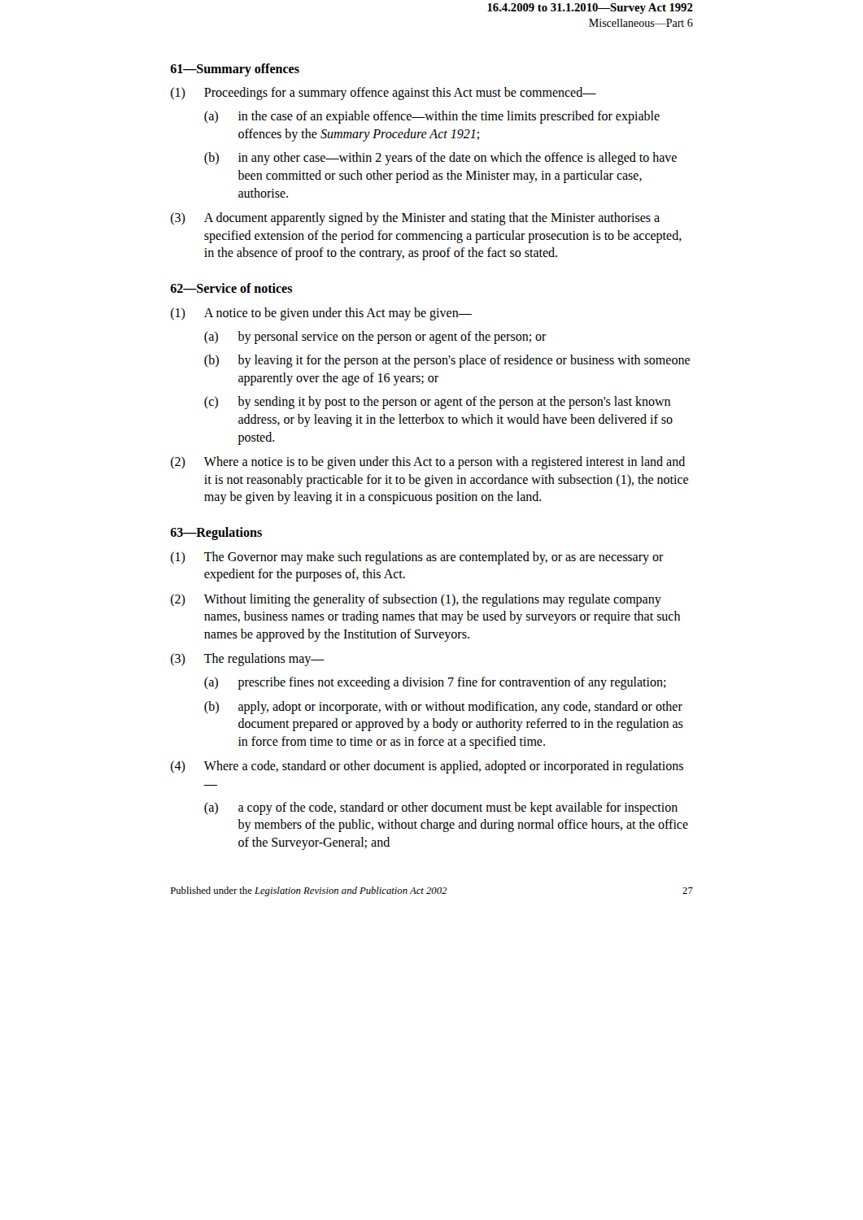16.4.2009 to 31.1.2010—Survey Act 1992
Miscellaneous—Part 6
61—Summary offences
(1) Proceedings for a summary offence against this Act must be commenced—
(a) in the case of an expiable offence—within the time limits prescribed for expiable offences by the Summary Procedure Act 1921;
(b) in any other case—within 2 years of the date on which the offence is alleged to have been committed or such other period as the Minister may, in a particular case, authorise.
(3) A document apparently signed by the Minister and stating that the Minister authorises a specified extension of the period for commencing a particular prosecution is to be accepted, in the absence of proof to the contrary, as proof of the fact so stated.
62—Service of notices
(1) A notice to be given under this Act may be given—
(a) by personal service on the person or agent of the person; or
(b) by leaving it for the person at the person's place of residence or business with someone apparently over the age of 16 years; or
(c) by sending it by post to the person or agent of the person at the person's last known address, or by leaving it in the letterbox to which it would have been delivered if so posted.
(2) Where a notice is to be given under this Act to a person with a registered interest in land and it is not reasonably practicable for it to be given in accordance with subsection (1), the notice may be given by leaving it in a conspicuous position on the land.
63—Regulations
(1) The Governor may make such regulations as are contemplated by, or as are necessary or expedient for the purposes of, this Act.
(2) Without limiting the generality of subsection (1), the regulations may regulate company names, business names or trading names that may be used by surveyors or require that such names be approved by the Institution of Surveyors.
(3) The regulations may—
(a) prescribe fines not exceeding a division 7 fine for contravention of any regulation;
(b) apply, adopt or incorporate, with or without modification, any code, standard or other document prepared or approved by a body or authority referred to in the regulation as in force from time to time or as in force at a specified time.
(4) Where a code, standard or other document is applied, adopted or incorporated in regulations—
(a) a copy of the code, standard or other document must be kept available for inspection by members of the public, without charge and during normal office hours, at the office of the Surveyor-General; and
Published under the Legislation Revision and Publication Act 2002
27